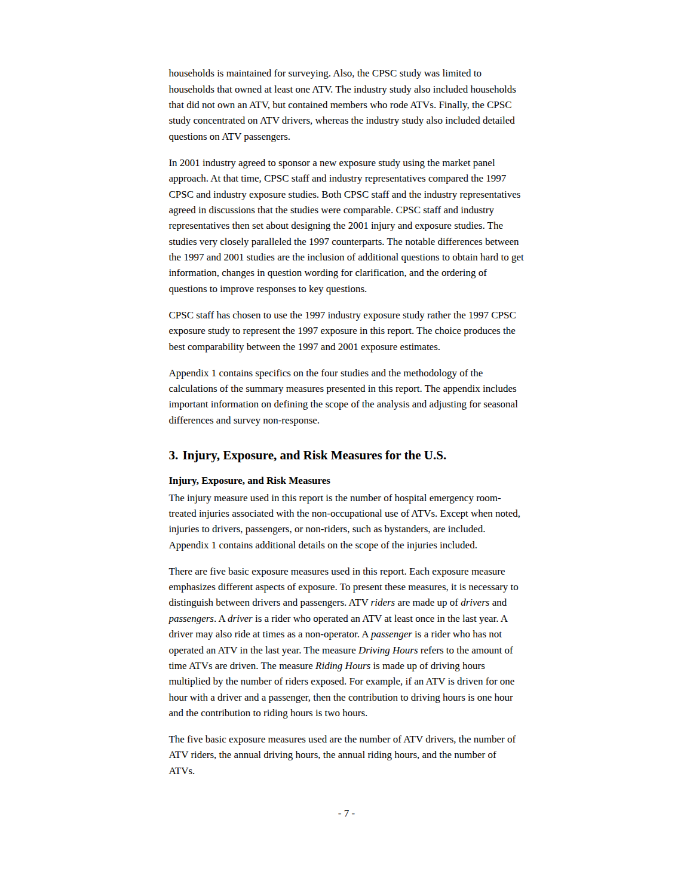households is maintained for surveying. Also, the CPSC study was limited to households that owned at least one ATV. The industry study also included households that did not own an ATV, but contained members who rode ATVs. Finally, the CPSC study concentrated on ATV drivers, whereas the industry study also included detailed questions on ATV passengers.
In 2001 industry agreed to sponsor a new exposure study using the market panel approach. At that time, CPSC staff and industry representatives compared the 1997 CPSC and industry exposure studies. Both CPSC staff and the industry representatives agreed in discussions that the studies were comparable. CPSC staff and industry representatives then set about designing the 2001 injury and exposure studies. The studies very closely paralleled the 1997 counterparts. The notable differences between the 1997 and 2001 studies are the inclusion of additional questions to obtain hard to get information, changes in question wording for clarification, and the ordering of questions to improve responses to key questions.
CPSC staff has chosen to use the 1997 industry exposure study rather the 1997 CPSC exposure study to represent the 1997 exposure in this report. The choice produces the best comparability between the 1997 and 2001 exposure estimates.
Appendix 1 contains specifics on the four studies and the methodology of the calculations of the summary measures presented in this report. The appendix includes important information on defining the scope of the analysis and adjusting for seasonal differences and survey non-response.
3. Injury, Exposure, and Risk Measures for the U.S.
Injury, Exposure, and Risk Measures
The injury measure used in this report is the number of hospital emergency room-treated injuries associated with the non-occupational use of ATVs. Except when noted, injuries to drivers, passengers, or non-riders, such as bystanders, are included. Appendix 1 contains additional details on the scope of the injuries included.
There are five basic exposure measures used in this report. Each exposure measure emphasizes different aspects of exposure. To present these measures, it is necessary to distinguish between drivers and passengers. ATV riders are made up of drivers and passengers. A driver is a rider who operated an ATV at least once in the last year. A driver may also ride at times as a non-operator. A passenger is a rider who has not operated an ATV in the last year. The measure Driving Hours refers to the amount of time ATVs are driven. The measure Riding Hours is made up of driving hours multiplied by the number of riders exposed. For example, if an ATV is driven for one hour with a driver and a passenger, then the contribution to driving hours is one hour and the contribution to riding hours is two hours.
The five basic exposure measures used are the number of ATV drivers, the number of ATV riders, the annual driving hours, the annual riding hours, and the number of ATVs.
- 7 -